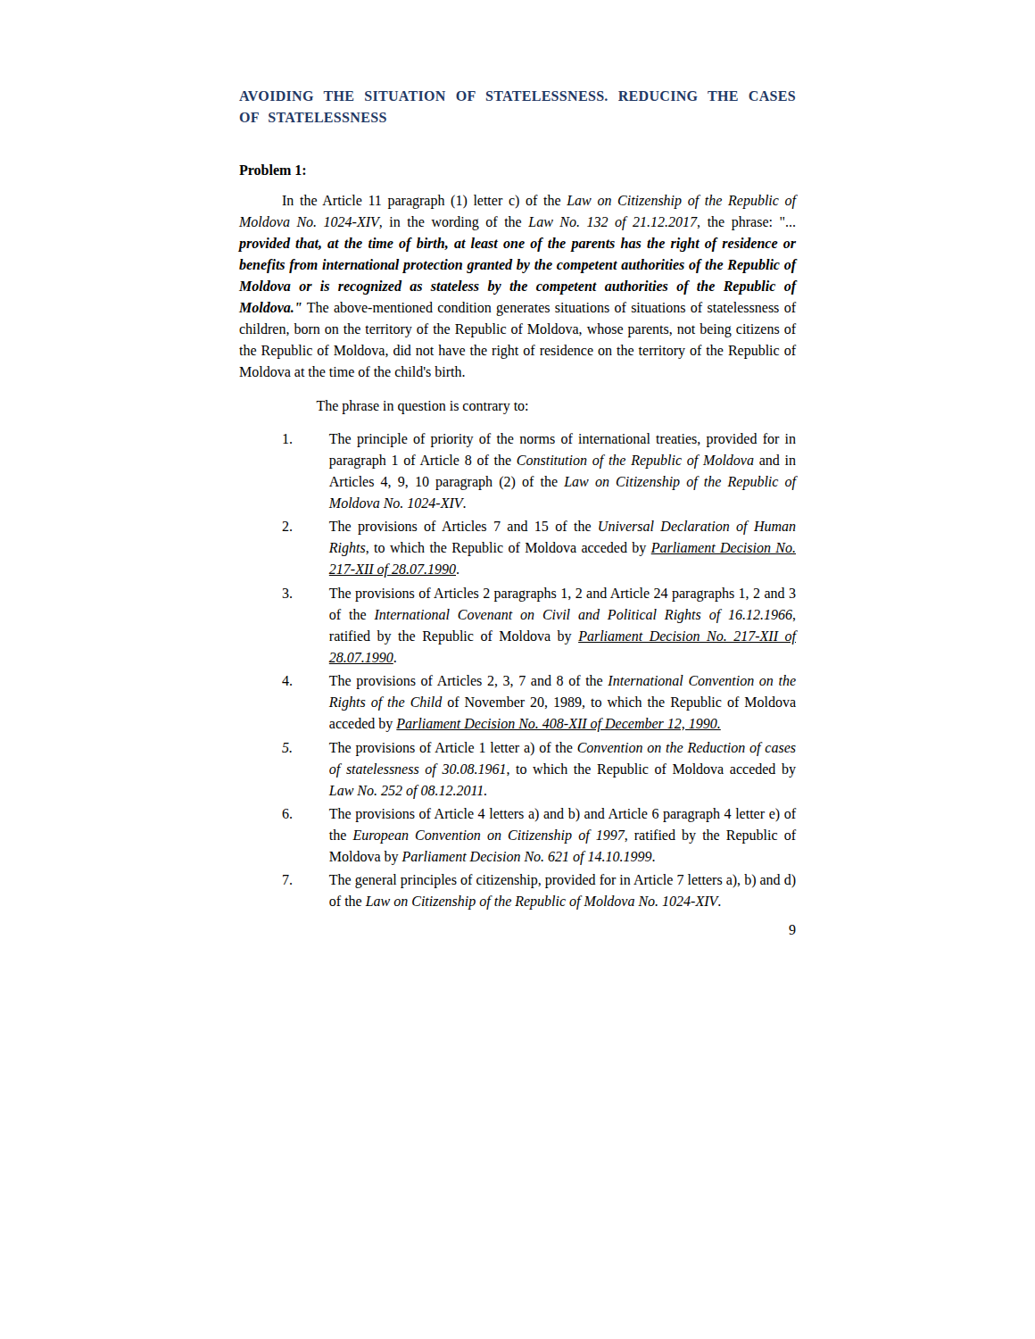Avoiding the situation of statelessness. Reducing the cases of statelessness
Problem 1:
In the Article 11 paragraph (1) letter c) of the Law on Citizenship of the Republic of Moldova No. 1024-XIV, in the wording of the Law No. 132 of 21.12.2017, the phrase: "... provided that, at the time of birth, at least one of the parents has the right of residence or benefits from international protection granted by the competent authorities of the Republic of Moldova or is recognized as stateless by the competent authorities of the Republic of Moldova." The above-mentioned condition generates situations of situations of statelessness of children, born on the territory of the Republic of Moldova, whose parents, not being citizens of the Republic of Moldova, did not have the right of residence on the territory of the Republic of Moldova at the time of the child's birth.
The phrase in question is contrary to:
The principle of priority of the norms of international treaties, provided for in paragraph 1 of Article 8 of the Constitution of the Republic of Moldova and in Articles 4, 9, 10 paragraph (2) of the Law on Citizenship of the Republic of Moldova No. 1024-XIV.
The provisions of Articles 7 and 15 of the Universal Declaration of Human Rights, to which the Republic of Moldova acceded by Parliament Decision No. 217-XII of 28.07.1990.
The provisions of Articles 2 paragraphs 1, 2 and Article 24 paragraphs 1, 2 and 3 of the International Covenant on Civil and Political Rights of 16.12.1966, ratified by the Republic of Moldova by Parliament Decision No. 217-XII of 28.07.1990.
The provisions of Articles 2, 3, 7 and 8 of the International Convention on the Rights of the Child of November 20, 1989, to which the Republic of Moldova acceded by Parliament Decision No. 408-XII of December 12, 1990.
The provisions of Article 1 letter a) of the Convention on the Reduction of cases of statelessness of 30.08.1961, to which the Republic of Moldova acceded by Law No. 252 of 08.12.2011.
The provisions of Article 4 letters a) and b) and Article 6 paragraph 4 letter e) of the European Convention on Citizenship of 1997, ratified by the Republic of Moldova by Parliament Decision No. 621 of 14.10.1999.
The general principles of citizenship, provided for in Article 7 letters a), b) and d) of the Law on Citizenship of the Republic of Moldova No. 1024-XIV.
9